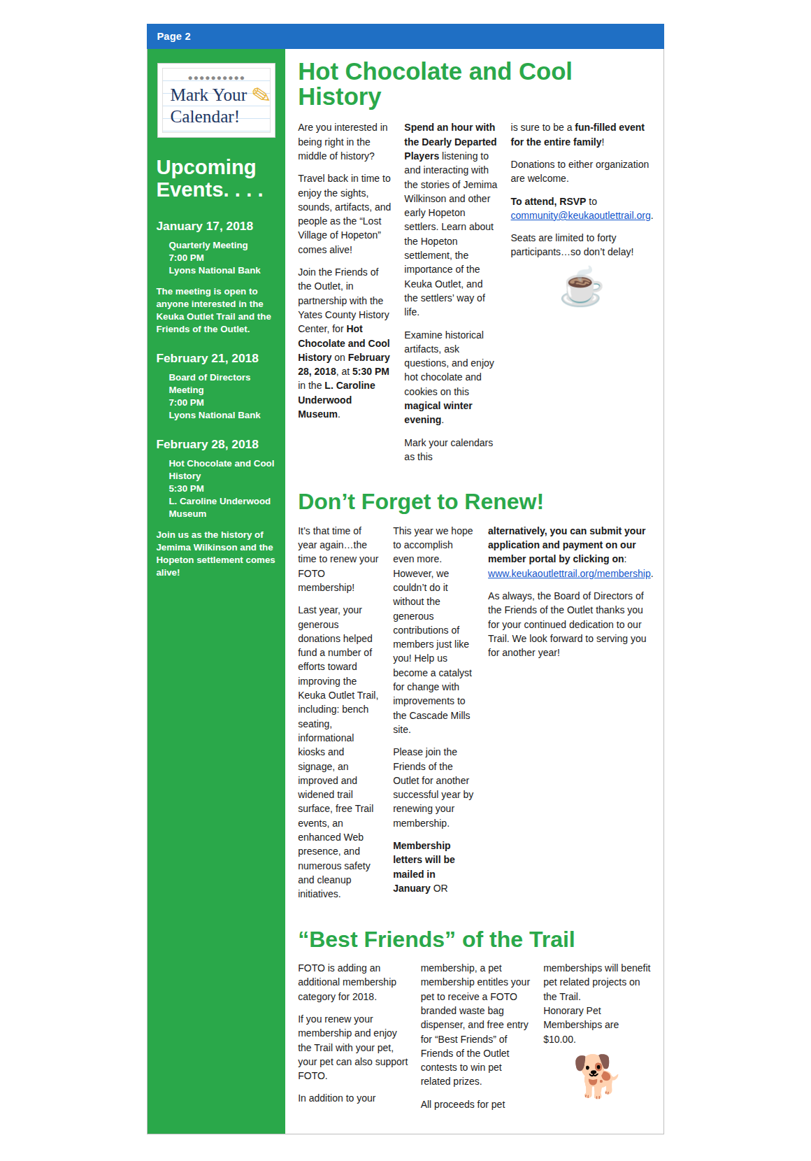Page 2
●●●●●●●●●●
Mark Your
Calendar!
✏
Upcoming Events. . . .
January 17, 2018
Quarterly Meeting
7:00 PM
Lyons National Bank
The meeting is open to anyone interested in the Keuka Outlet Trail and the Friends of the Outlet.
February 21, 2018
Board of Directors Meeting
7:00 PM
Lyons National Bank
February 28, 2018
Hot Chocolate and Cool History
5:30 PM
L. Caroline Underwood Museum
Join us as the history of Jemima Wilkinson and the Hopeton settlement comes alive!
Hot Chocolate and Cool History
Are you interested in being right in the middle of history?
Travel back in time to enjoy the sights, sounds, artifacts, and people as the “Lost Village of Hopeton” comes alive!
Join the Friends of the Outlet, in partnership with the Yates County History Center, for Hot Chocolate and Cool History on February 28, 2018, at 5:30 PM in the L. Caroline Underwood Museum.
Spend an hour with the Dearly Departed Players listening to and interacting with the stories of Jemima Wilkinson and other early Hopeton settlers. Learn about the Hopeton settlement, the importance of the Keuka Outlet, and the settlers’ way of life.
Examine historical artifacts, ask questions, and enjoy hot chocolate and cookies on this magical winter evening.
Mark your calendars as this
is sure to be a fun-filled event for the entire family!
Donations to either organization are welcome.
To attend, RSVP to community@keukaoutlettrail.org.
Seats are limited to forty participants…so don’t delay!
☕
Don’t Forget to Renew!
It’s that time of year again…the time to renew your FOTO membership!
Last year, your generous donations helped fund a number of efforts toward improving the Keuka Outlet Trail, including: bench seating, informational kiosks and signage, an improved and widened trail surface, free Trail events, an enhanced Web presence, and numerous safety and cleanup initiatives.
This year we hope to accomplish even more. However, we couldn’t do it without the generous contributions of members just like you! Help us become a catalyst for change with improvements to the Cascade Mills site.
Please join the Friends of the Outlet for another successful year by renewing your membership.
Membership letters will be mailed in January OR
alternatively, you can submit your application and payment on our member portal by clicking on: www.keukaoutlettrail.org/membership.
As always, the Board of Directors of the Friends of the Outlet thanks you for your continued dedication to our Trail. We look forward to serving you for another year!
“Best Friends” of the Trail
FOTO is adding an additional membership category for 2018.
If you renew your membership and enjoy the Trail with your pet, your pet can also support FOTO.
In addition to your
membership, a pet membership entitles your pet to receive a FOTO branded waste bag dispenser, and free entry for “Best Friends” of Friends of the Outlet contests to win pet related prizes.
All proceeds for pet
memberships will benefit pet related projects on the Trail.
Honorary Pet Memberships are $10.00.
🐕